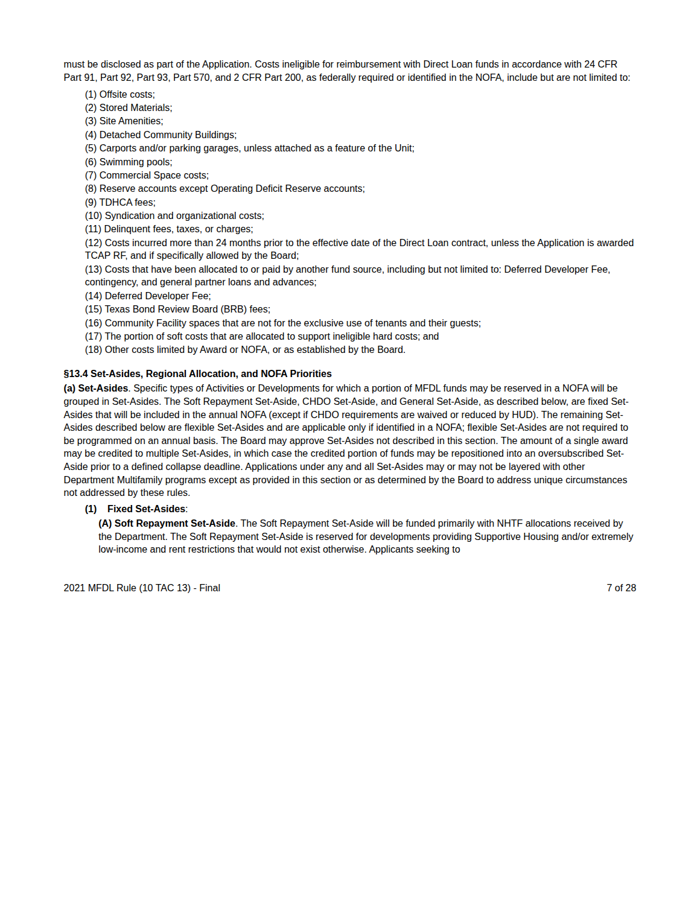must be disclosed as part of the Application. Costs ineligible for reimbursement with Direct Loan funds in accordance with 24 CFR Part 91, Part 92, Part 93, Part 570, and 2 CFR Part 200, as federally required or identified in the NOFA, include but are not limited to:
(1) Offsite costs;
(2) Stored Materials;
(3) Site Amenities;
(4) Detached Community Buildings;
(5) Carports and/or parking garages, unless attached as a feature of the Unit;
(6) Swimming pools;
(7) Commercial Space costs;
(8) Reserve accounts except Operating Deficit Reserve accounts;
(9) TDHCA fees;
(10) Syndication and organizational costs;
(11) Delinquent fees, taxes, or charges;
(12) Costs incurred more than 24 months prior to the effective date of the Direct Loan contract, unless the Application is awarded TCAP RF, and if specifically allowed by the Board;
(13) Costs that have been allocated to or paid by another fund source, including but not limited to: Deferred Developer Fee, contingency, and general partner loans and advances;
(14) Deferred Developer Fee;
(15) Texas Bond Review Board (BRB) fees;
(16) Community Facility spaces that are not for the exclusive use of tenants and their guests;
(17) The portion of soft costs that are allocated to support ineligible hard costs; and
(18) Other costs limited by Award or NOFA, or as established by the Board.
§13.4 Set-Asides, Regional Allocation, and NOFA Priorities
(a) Set-Asides. Specific types of Activities or Developments for which a portion of MFDL funds may be reserved in a NOFA will be grouped in Set-Asides. The Soft Repayment Set-Aside, CHDO Set-Aside, and General Set-Aside, as described below, are fixed Set-Asides that will be included in the annual NOFA (except if CHDO requirements are waived or reduced by HUD). The remaining Set-Asides described below are flexible Set-Asides and are applicable only if identified in a NOFA; flexible Set-Asides are not required to be programmed on an annual basis. The Board may approve Set-Asides not described in this section. The amount of a single award may be credited to multiple Set-Asides, in which case the credited portion of funds may be repositioned into an oversubscribed Set-Aside prior to a defined collapse deadline. Applications under any and all Set-Asides may or may not be layered with other Department Multifamily programs except as provided in this section or as determined by the Board to address unique circumstances not addressed by these rules.
(1) Fixed Set-Asides:
(A) Soft Repayment Set-Aside. The Soft Repayment Set-Aside will be funded primarily with NHTF allocations received by the Department. The Soft Repayment Set-Aside is reserved for developments providing Supportive Housing and/or extremely low-income and rent restrictions that would not exist otherwise. Applicants seeking to
2021 MFDL Rule (10 TAC 13) - Final 7 of 28